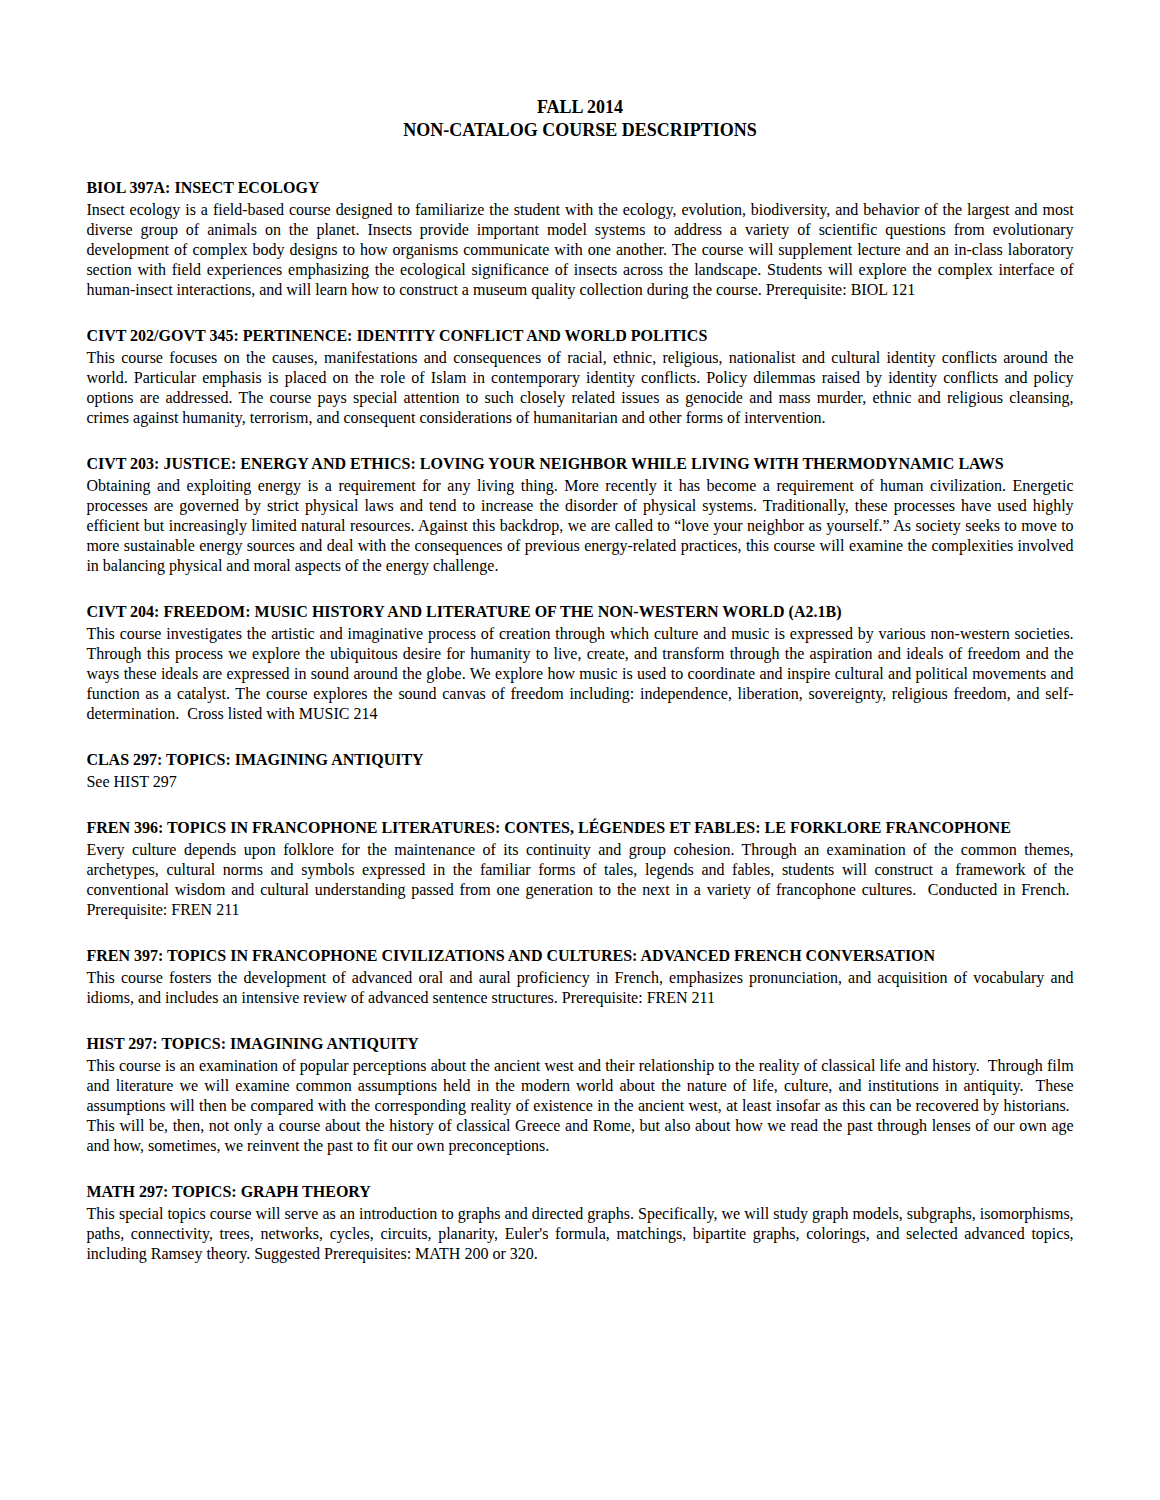FALL 2014
NON-CATALOG COURSE DESCRIPTIONS
BIOL 397A: INSECT ECOLOGY
Insect ecology is a field-based course designed to familiarize the student with the ecology, evolution, biodiversity, and behavior of the largest and most diverse group of animals on the planet. Insects provide important model systems to address a variety of scientific questions from evolutionary development of complex body designs to how organisms communicate with one another. The course will supplement lecture and an in-class laboratory section with field experiences emphasizing the ecological significance of insects across the landscape. Students will explore the complex interface of human-insect interactions, and will learn how to construct a museum quality collection during the course. Prerequisite: BIOL 121
CIVT 202/GOVT 345: PERTINENCE: IDENTITY CONFLICT AND WORLD POLITICS
This course focuses on the causes, manifestations and consequences of racial, ethnic, religious, nationalist and cultural identity conflicts around the world. Particular emphasis is placed on the role of Islam in contemporary identity conflicts. Policy dilemmas raised by identity conflicts and policy options are addressed. The course pays special attention to such closely related issues as genocide and mass murder, ethnic and religious cleansing, crimes against humanity, terrorism, and consequent considerations of humanitarian and other forms of intervention.
CIVT 203: JUSTICE: ENERGY AND ETHICS: LOVING YOUR NEIGHBOR WHILE LIVING WITH THERMODYNAMIC LAWS
Obtaining and exploiting energy is a requirement for any living thing. More recently it has become a requirement of human civilization. Energetic processes are governed by strict physical laws and tend to increase the disorder of physical systems. Traditionally, these processes have used highly efficient but increasingly limited natural resources. Against this backdrop, we are called to “love your neighbor as yourself.” As society seeks to move to more sustainable energy sources and deal with the consequences of previous energy-related practices, this course will examine the complexities involved in balancing physical and moral aspects of the energy challenge.
CIVT 204: FREEDOM: MUSIC HISTORY AND LITERATURE OF THE NON-WESTERN WORLD (A2.1B)
This course investigates the artistic and imaginative process of creation through which culture and music is expressed by various non-western societies. Through this process we explore the ubiquitous desire for humanity to live, create, and transform through the aspiration and ideals of freedom and the ways these ideals are expressed in sound around the globe. We explore how music is used to coordinate and inspire cultural and political movements and function as a catalyst. The course explores the sound canvas of freedom including: independence, liberation, sovereignty, religious freedom, and self-determination. Cross listed with MUSIC 214
CLAS 297: TOPICS: IMAGINING ANTIQUITY
See HIST 297
FREN 396: TOPICS IN FRANCOPHONE LITERATURES: CONTES, LÉGENDES ET FABLES: LE FORKLORE FRANCOPHONE
Every culture depends upon folklore for the maintenance of its continuity and group cohesion. Through an examination of the common themes, archetypes, cultural norms and symbols expressed in the familiar forms of tales, legends and fables, students will construct a framework of the conventional wisdom and cultural understanding passed from one generation to the next in a variety of francophone cultures. Conducted in French. Prerequisite: FREN 211
FREN 397: TOPICS IN FRANCOPHONE CIVILIZATIONS AND CULTURES: ADVANCED FRENCH CONVERSATION
This course fosters the development of advanced oral and aural proficiency in French, emphasizes pronunciation, and acquisition of vocabulary and idioms, and includes an intensive review of advanced sentence structures. Prerequisite: FREN 211
HIST 297: TOPICS: IMAGINING ANTIQUITY
This course is an examination of popular perceptions about the ancient west and their relationship to the reality of classical life and history. Through film and literature we will examine common assumptions held in the modern world about the nature of life, culture, and institutions in antiquity. These assumptions will then be compared with the corresponding reality of existence in the ancient west, at least insofar as this can be recovered by historians. This will be, then, not only a course about the history of classical Greece and Rome, but also about how we read the past through lenses of our own age and how, sometimes, we reinvent the past to fit our own preconceptions.
MATH 297: TOPICS: GRAPH THEORY
This special topics course will serve as an introduction to graphs and directed graphs. Specifically, we will study graph models, subgraphs, isomorphisms, paths, connectivity, trees, networks, cycles, circuits, planarity, Euler's formula, matchings, bipartite graphs, colorings, and selected advanced topics, including Ramsey theory. Suggested Prerequisites: MATH 200 or 320.